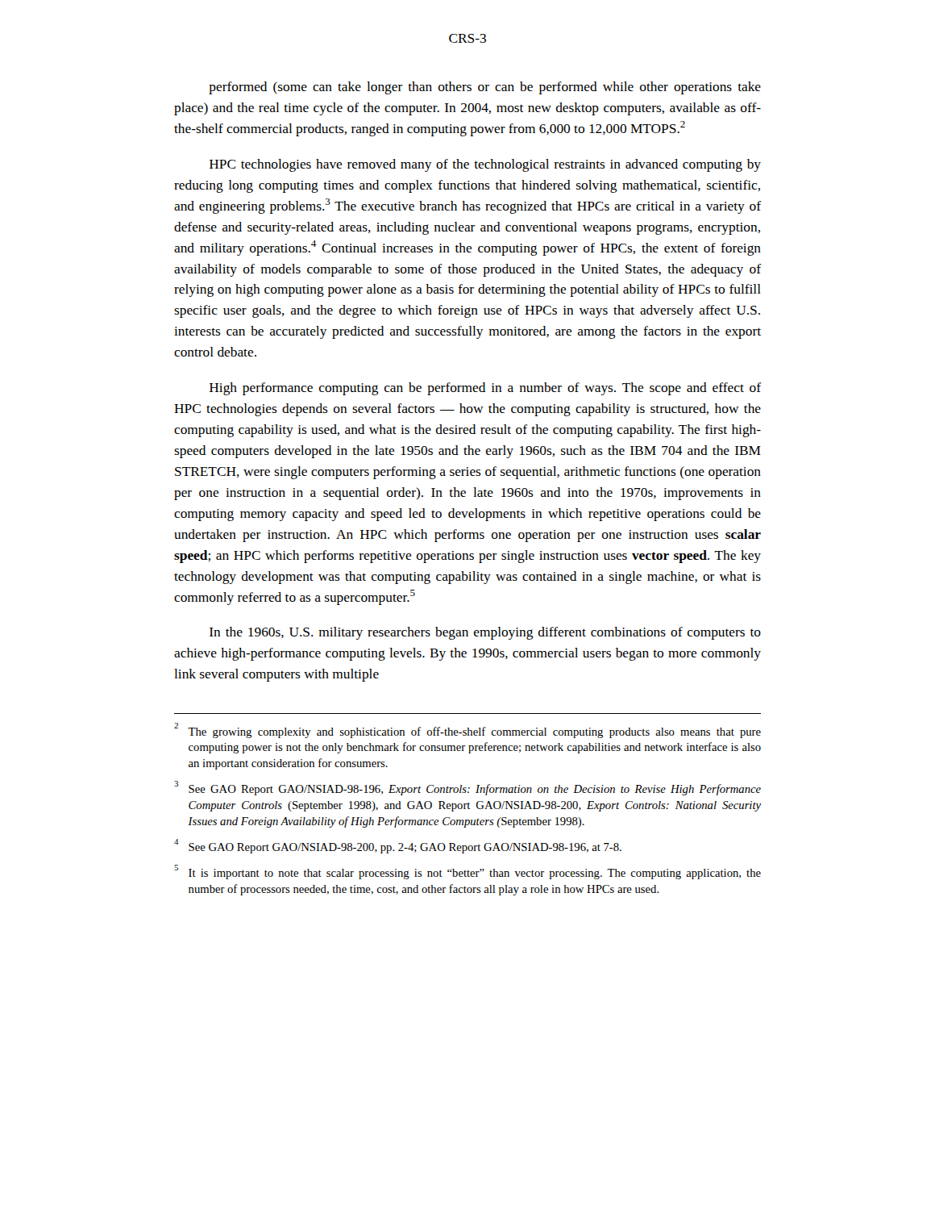CRS-3
performed (some can take longer than others or can be performed while other operations take place) and the real time cycle of the computer. In 2004, most new desktop computers, available as off-the-shelf commercial products, ranged in computing power from 6,000 to 12,000 MTOPS.2
HPC technologies have removed many of the technological restraints in advanced computing by reducing long computing times and complex functions that hindered solving mathematical, scientific, and engineering problems.3 The executive branch has recognized that HPCs are critical in a variety of defense and security-related areas, including nuclear and conventional weapons programs, encryption, and military operations.4 Continual increases in the computing power of HPCs, the extent of foreign availability of models comparable to some of those produced in the United States, the adequacy of relying on high computing power alone as a basis for determining the potential ability of HPCs to fulfill specific user goals, and the degree to which foreign use of HPCs in ways that adversely affect U.S. interests can be accurately predicted and successfully monitored, are among the factors in the export control debate.
High performance computing can be performed in a number of ways. The scope and effect of HPC technologies depends on several factors — how the computing capability is structured, how the computing capability is used, and what is the desired result of the computing capability. The first high-speed computers developed in the late 1950s and the early 1960s, such as the IBM 704 and the IBM STRETCH, were single computers performing a series of sequential, arithmetic functions (one operation per one instruction in a sequential order). In the late 1960s and into the 1970s, improvements in computing memory capacity and speed led to developments in which repetitive operations could be undertaken per instruction. An HPC which performs one operation per one instruction uses scalar speed; an HPC which performs repetitive operations per single instruction uses vector speed. The key technology development was that computing capability was contained in a single machine, or what is commonly referred to as a supercomputer.5
In the 1960s, U.S. military researchers began employing different combinations of computers to achieve high-performance computing levels. By the 1990s, commercial users began to more commonly link several computers with multiple
2 The growing complexity and sophistication of off-the-shelf commercial computing products also means that pure computing power is not the only benchmark for consumer preference; network capabilities and network interface is also an important consideration for consumers.
3 See GAO Report GAO/NSIAD-98-196, Export Controls: Information on the Decision to Revise High Performance Computer Controls (September 1998), and GAO Report GAO/NSIAD-98-200, Export Controls: National Security Issues and Foreign Availability of High Performance Computers (September 1998).
4 See GAO Report GAO/NSIAD-98-200, pp. 2-4; GAO Report GAO/NSIAD-98-196, at 7-8.
5 It is important to note that scalar processing is not “better” than vector processing. The computing application, the number of processors needed, the time, cost, and other factors all play a role in how HPCs are used.